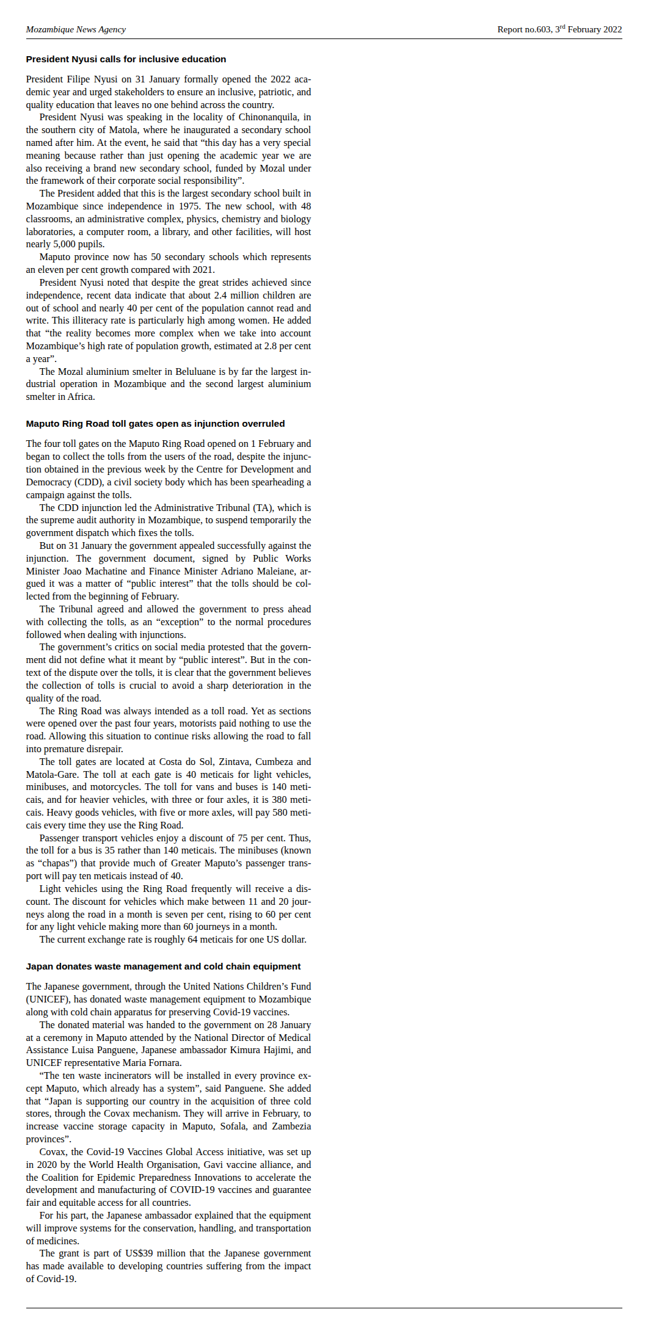Mozambique News Agency Report no.603, 3rd February 2022
President Nyusi calls for inclusive education
President Filipe Nyusi on 31 January formally opened the 2022 academic year and urged stakeholders to ensure an inclusive, patriotic, and quality education that leaves no one behind across the country.
President Nyusi was speaking in the locality of Chinonanquila, in the southern city of Matola, where he inaugurated a secondary school named after him. At the event, he said that “this day has a very special meaning because rather than just opening the academic year we are also receiving a brand new secondary school, funded by Mozal under the framework of their corporate social responsibility”.
The President added that this is the largest secondary school built in Mozambique since independence in 1975. The new school, with 48 classrooms, an administrative complex, physics, chemistry and biology laboratories, a computer room, a library, and other facilities, will host nearly 5,000 pupils.
Maputo province now has 50 secondary schools which represents an eleven per cent growth compared with 2021.
President Nyusi noted that despite the great strides achieved since independence, recent data indicate that about 2.4 million children are out of school and nearly 40 per cent of the population cannot read and write. This illiteracy rate is particularly high among women. He added that “the reality becomes more complex when we take into account Mozambique’s high rate of population growth, estimated at 2.8 per cent a year”.
The Mozal aluminium smelter in Beluluane is by far the largest industrial operation in Mozambique and the second largest aluminium smelter in Africa.
Maputo Ring Road toll gates open as injunction overruled
The four toll gates on the Maputo Ring Road opened on 1 February and began to collect the tolls from the users of the road, despite the injunction obtained in the previous week by the Centre for Development and Democracy (CDD), a civil society body which has been spearheading a campaign against the tolls.
The CDD injunction led the Administrative Tribunal (TA), which is the supreme audit authority in Mozambique, to suspend temporarily the government dispatch which fixes the tolls.
But on 31 January the government appealed successfully against the injunction. The government document, signed by Public Works Minister Joao Machatine and Finance Minister Adriano Maleiane, argued it was a matter of “public interest” that the tolls should be collected from the beginning of February.
The Tribunal agreed and allowed the government to press ahead with collecting the tolls, as an “exception” to the normal procedures followed when dealing with injunctions.
The government’s critics on social media protested that the government did not define what it meant by “public interest”. But in the context of the dispute over the tolls, it is clear that the government believes the collection of tolls is crucial to avoid a sharp deterioration in the quality of the road.
The Ring Road was always intended as a toll road. Yet as sections were opened over the past four years, motorists paid nothing to use the road. Allowing this situation to continue risks allowing the road to fall into premature disrepair.
The toll gates are located at Costa do Sol, Zintava, Cumbeza and Matola-Gare. The toll at each gate is 40 meticais for light vehicles, minibuses, and motorcycles. The toll for vans and buses is 140 meticais, and for heavier vehicles, with three or four axles, it is 380 meticais. Heavy goods vehicles, with five or more axles, will pay 580 meticais every time they use the Ring Road.
Passenger transport vehicles enjoy a discount of 75 per cent. Thus, the toll for a bus is 35 rather than 140 meticais. The minibuses (known as “chapas”) that provide much of Greater Maputo’s passenger transport will pay ten meticais instead of 40.
Light vehicles using the Ring Road frequently will receive a discount. The discount for vehicles which make between 11 and 20 journeys along the road in a month is seven per cent, rising to 60 per cent for any light vehicle making more than 60 journeys in a month.
The current exchange rate is roughly 64 meticais for one US dollar.
Japan donates waste management and cold chain equipment
The Japanese government, through the United Nations Children’s Fund (UNICEF), has donated waste management equipment to Mozambique along with cold chain apparatus for preserving Covid-19 vaccines.
The donated material was handed to the government on 28 January at a ceremony in Maputo attended by the National Director of Medical Assistance Luisa Panguene, Japanese ambassador Kimura Hajimi, and UNICEF representative Maria Fornara.
“The ten waste incinerators will be installed in every province except Maputo, which already has a system”, said Panguene. She added that “Japan is supporting our country in the acquisition of three cold stores, through the Covax mechanism. They will arrive in February, to increase vaccine storage capacity in Maputo, Sofala, and Zambezia provinces”.
Covax, the Covid-19 Vaccines Global Access initiative, was set up in 2020 by the World Health Organisation, Gavi vaccine alliance, and the Coalition for Epidemic Preparedness Innovations to accelerate the development and manufacturing of COVID-19 vaccines and guarantee fair and equitable access for all countries.
For his part, the Japanese ambassador explained that the equipment will improve systems for the conservation, handling, and transportation of medicines.
The grant is part of US$39 million that the Japanese government has made available to developing countries suffering from the impact of Covid-19.